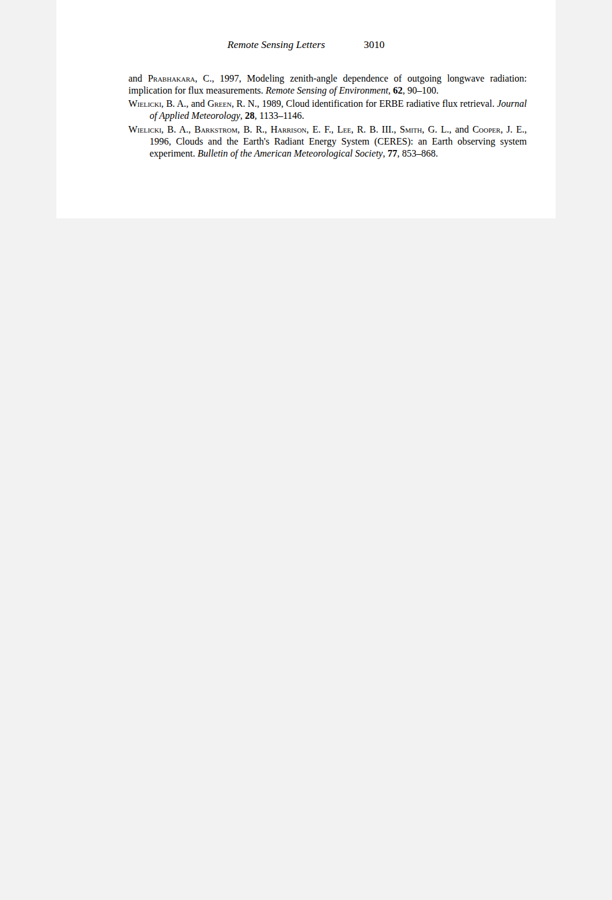Remote Sensing Letters 3010
and Prabhakara, C., 1997, Modeling zenith-angle dependence of outgoing longwave radiation: implication for flux measurements. Remote Sensing of Environment, 62, 90–100.
Wielicki, B. A., and Green, R. N., 1989, Cloud identification for ERBE radiative flux retrieval. Journal of Applied Meteorology, 28, 1133–1146.
Wielicki, B. A., Barkstrom, B. R., Harrison, E. F., Lee, R. B. III., Smith, G. L., and Cooper, J. E., 1996, Clouds and the Earth's Radiant Energy System (CERES): an Earth observing system experiment. Bulletin of the American Meteorological Society, 77, 853–868.